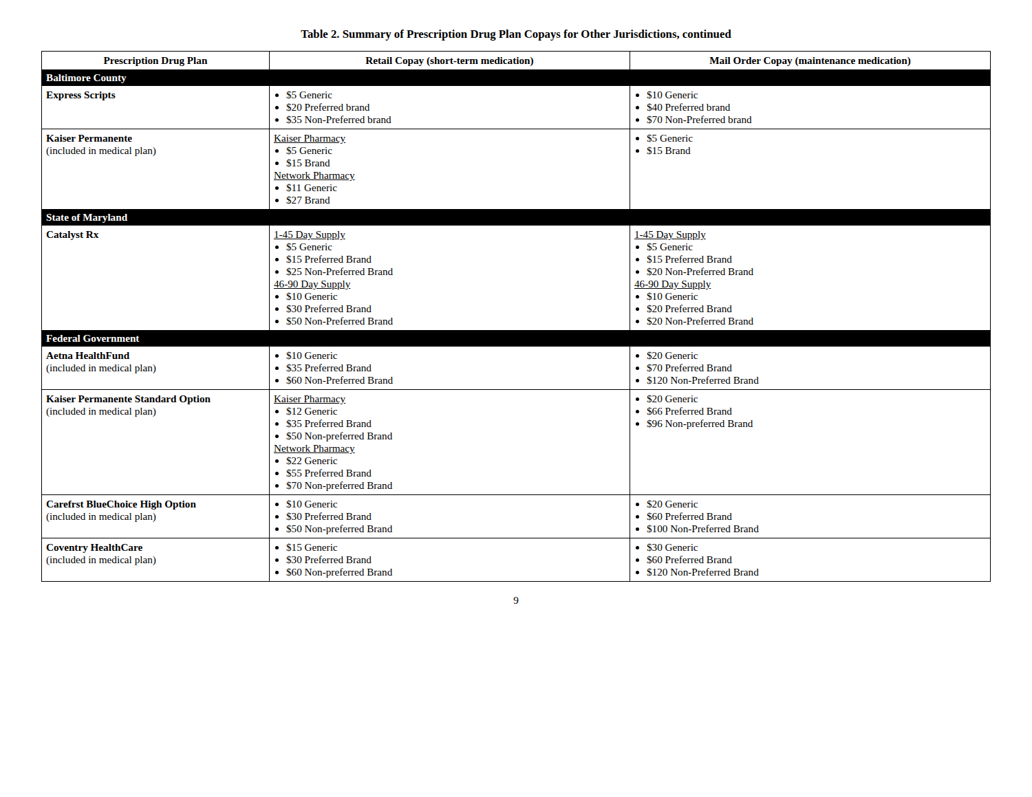Table 2. Summary of Prescription Drug Plan Copays for Other Jurisdictions, continued
| Prescription Drug Plan | Retail Copay (short-term medication) | Mail Order Copay (maintenance medication) |
| --- | --- | --- |
| Baltimore County | | |
| Express Scripts | $5 Generic $20 Preferred brand $35 Non-Preferred brand | $10 Generic $40 Preferred brand $70 Non-Preferred brand |
| Kaiser Permanente (included in medical plan) | Kaiser Pharmacy $5 Generic $15 Brand Network Pharmacy $11 Generic $27 Brand | $5 Generic $15 Brand |
| State of Maryland | | |
| Catalyst Rx | 1-45 Day Supply $5 Generic $15 Preferred Brand $25 Non-Preferred Brand 46-90 Day Supply $10 Generic $30 Preferred Brand $50 Non-Preferred Brand | 1-45 Day Supply $5 Generic $15 Preferred Brand $20 Non-Preferred Brand 46-90 Day Supply $10 Generic $20 Preferred Brand $20 Non-Preferred Brand |
| Federal Government | | |
| Aetna HealthFund (included in medical plan) | $10 Generic $35 Preferred Brand $60 Non-Preferred Brand | $20 Generic $70 Preferred Brand $120 Non-Preferred Brand |
| Kaiser Permanente Standard Option (included in medical plan) | Kaiser Pharmacy $12 Generic $35 Preferred Brand $50 Non-preferred Brand Network Pharmacy $22 Generic $55 Preferred Brand $70 Non-preferred Brand | $20 Generic $66 Preferred Brand $96 Non-preferred Brand |
| Carefrst BlueChoice High Option (included in medical plan) | $10 Generic $30 Preferred Brand $50 Non-preferred Brand | $20 Generic $60 Preferred Brand $100 Non-Preferred Brand |
| Coventry HealthCare (included in medical plan) | $15 Generic $30 Preferred Brand $60 Non-preferred Brand | $30 Generic $60 Preferred Brand $120 Non-Preferred Brand |
9